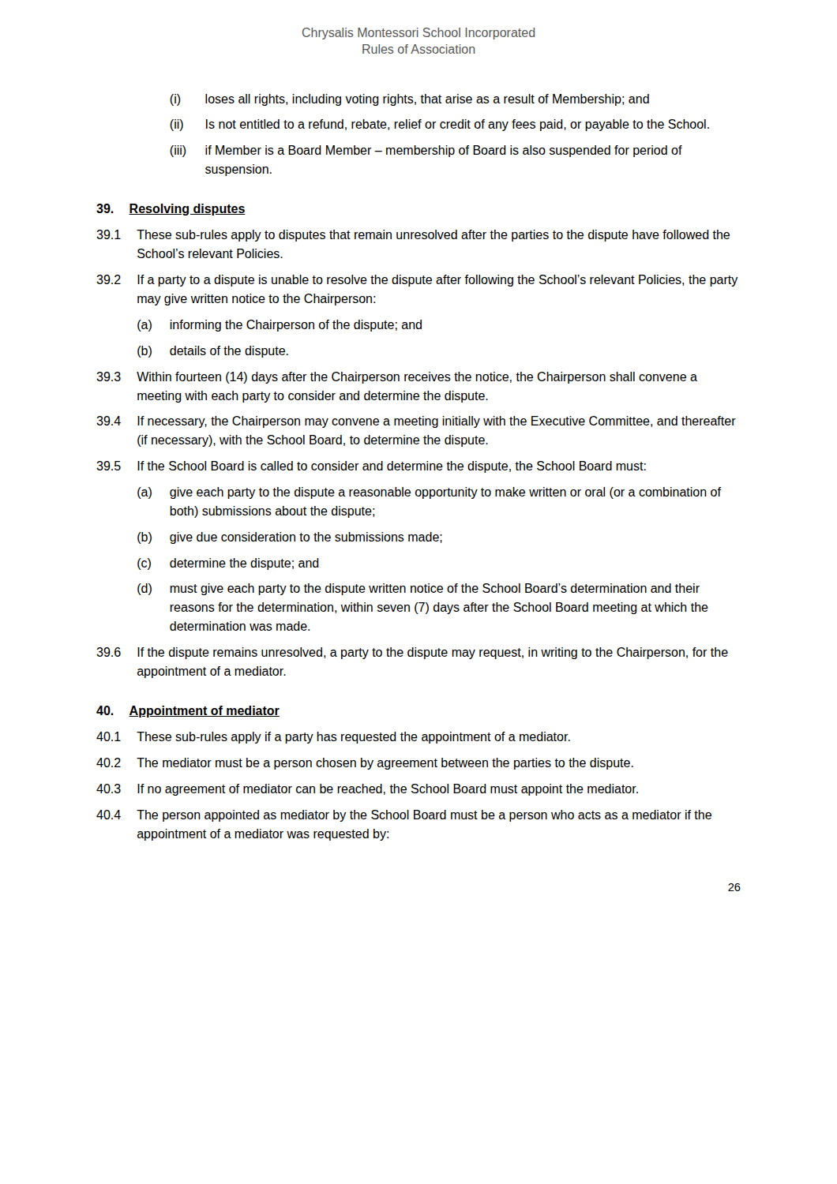Chrysalis Montessori School Incorporated
Rules of Association
(i)
loses all rights, including voting rights, that arise as a result of Membership; and
(ii)
Is not entitled to a refund, rebate, relief or credit of any fees paid, or payable to the School.
(iii)
if Member is a Board Member – membership of Board is also suspended for period of suspension.
39. Resolving disputes
39.1
These sub-rules apply to disputes that remain unresolved after the parties to the dispute have followed the School’s relevant Policies.
39.2
If a party to a dispute is unable to resolve the dispute after following the School’s relevant Policies, the party may give written notice to the Chairperson:
(a)
informing the Chairperson of the dispute; and
(b)
details of the dispute.
39.3
Within fourteen (14) days after the Chairperson receives the notice, the Chairperson shall convene a meeting with each party to consider and determine the dispute.
39.4
If necessary, the Chairperson may convene a meeting initially with the Executive Committee, and thereafter (if necessary), with the School Board, to determine the dispute.
39.5
If the School Board is called to consider and determine the dispute, the School Board must:
(a)
give each party to the dispute a reasonable opportunity to make written or oral (or a combination of both) submissions about the dispute;
(b)
give due consideration to the submissions made;
(c)
determine the dispute; and
(d)
must give each party to the dispute written notice of the School Board’s determination and their reasons for the determination, within seven (7) days after the School Board meeting at which the determination was made.
39.6
If the dispute remains unresolved, a party to the dispute may request, in writing to the Chairperson, for the appointment of a mediator.
40. Appointment of mediator
40.1
These sub-rules apply if a party has requested the appointment of a mediator.
40.2
The mediator must be a person chosen by agreement between the parties to the dispute.
40.3
If no agreement of mediator can be reached, the School Board must appoint the mediator.
40.4
The person appointed as mediator by the School Board must be a person who acts as a mediator if the appointment of a mediator was requested by:
26